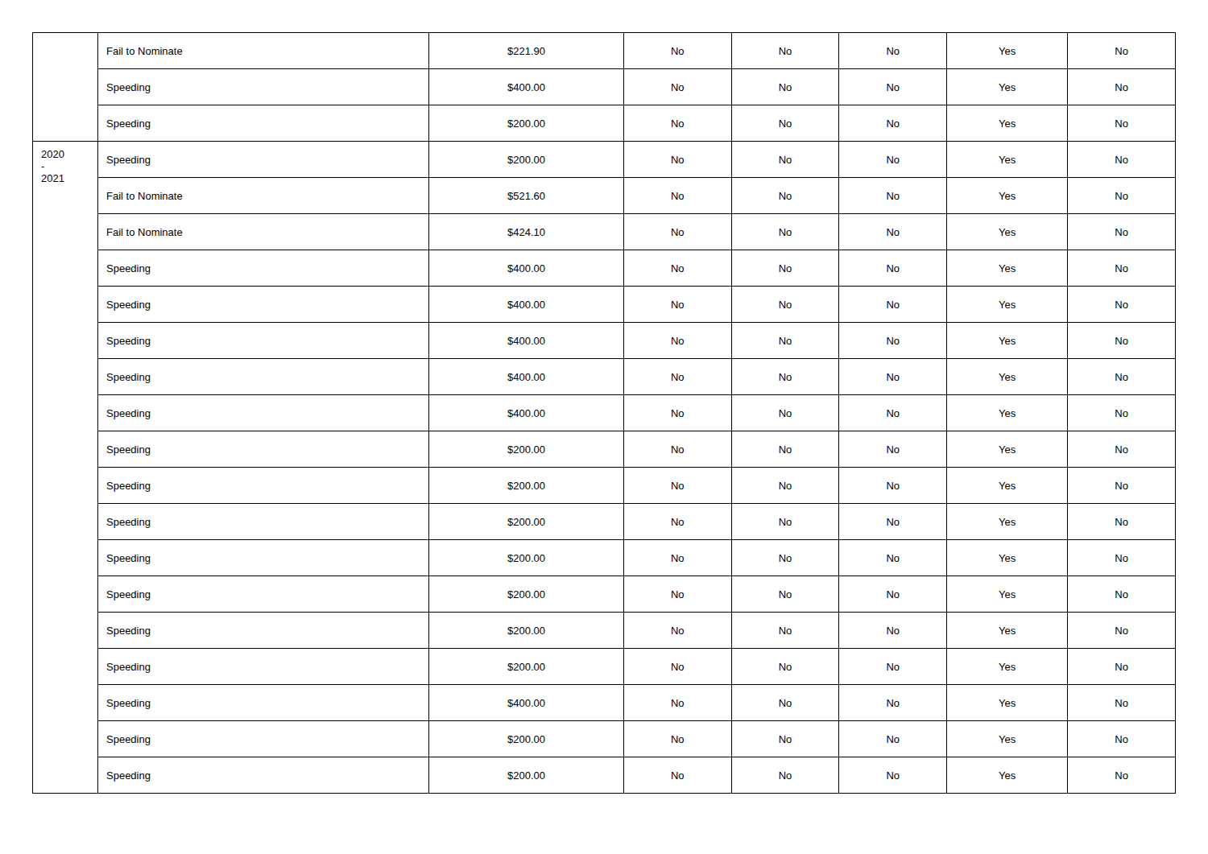| | Fail to Nominate | $221.90 | No | No | No | Yes | No |
| Speeding | $400.00 | No | No | No | Yes | No |
| Speeding | $200.00 | No | No | No | Yes | No |
| 2020 - 2021 | Speeding | $200.00 | No | No | No | Yes | No |
| Fail to Nominate | $521.60 | No | No | No | Yes | No |
| Fail to Nominate | $424.10 | No | No | No | Yes | No |
| Speeding | $400.00 | No | No | No | Yes | No |
| Speeding | $400.00 | No | No | No | Yes | No |
| Speeding | $400.00 | No | No | No | Yes | No |
| Speeding | $400.00 | No | No | No | Yes | No |
| Speeding | $400.00 | No | No | No | Yes | No |
| Speeding | $200.00 | No | No | No | Yes | No |
| Speeding | $200.00 | No | No | No | Yes | No |
| Speeding | $200.00 | No | No | No | Yes | No |
| Speeding | $200.00 | No | No | No | Yes | No |
| Speeding | $200.00 | No | No | No | Yes | No |
| Speeding | $200.00 | No | No | No | Yes | No |
| Speeding | $200.00 | No | No | No | Yes | No |
| Speeding | $400.00 | No | No | No | Yes | No |
| Speeding | $200.00 | No | No | No | Yes | No |
| Speeding | $200.00 | No | No | No | Yes | No |